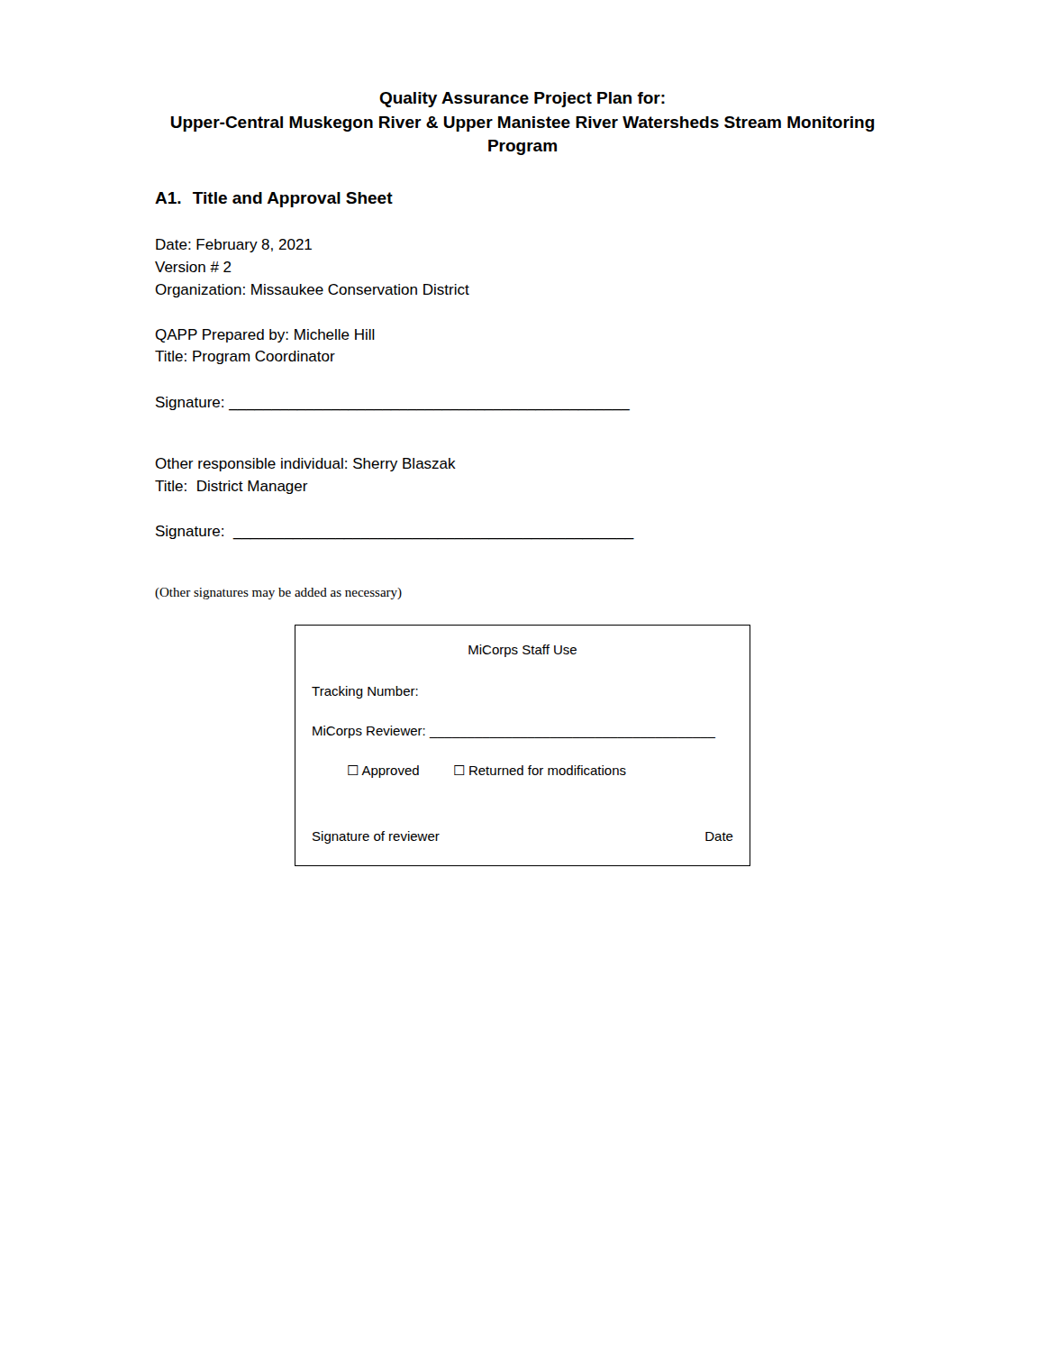Quality Assurance Project Plan for:
Upper-Central Muskegon River & Upper Manistee River Watersheds Stream Monitoring Program
A1. Title and Approval Sheet
Date: February 8, 2021
Version # 2
Organization: Missaukee Conservation District
QAPP Prepared by: Michelle Hill
Title: Program Coordinator
Signature: _______________________________________________
Other responsible individual: Sherry Blaszak
Title: District Manager
Signature: _______________________________________________
(Other signatures may be added as necessary)
MiCorps Staff Use
Tracking Number:
MiCorps Reviewer: ______________________________________
☐ Approved ☐ Returned for modifications
Signature of reviewer Date